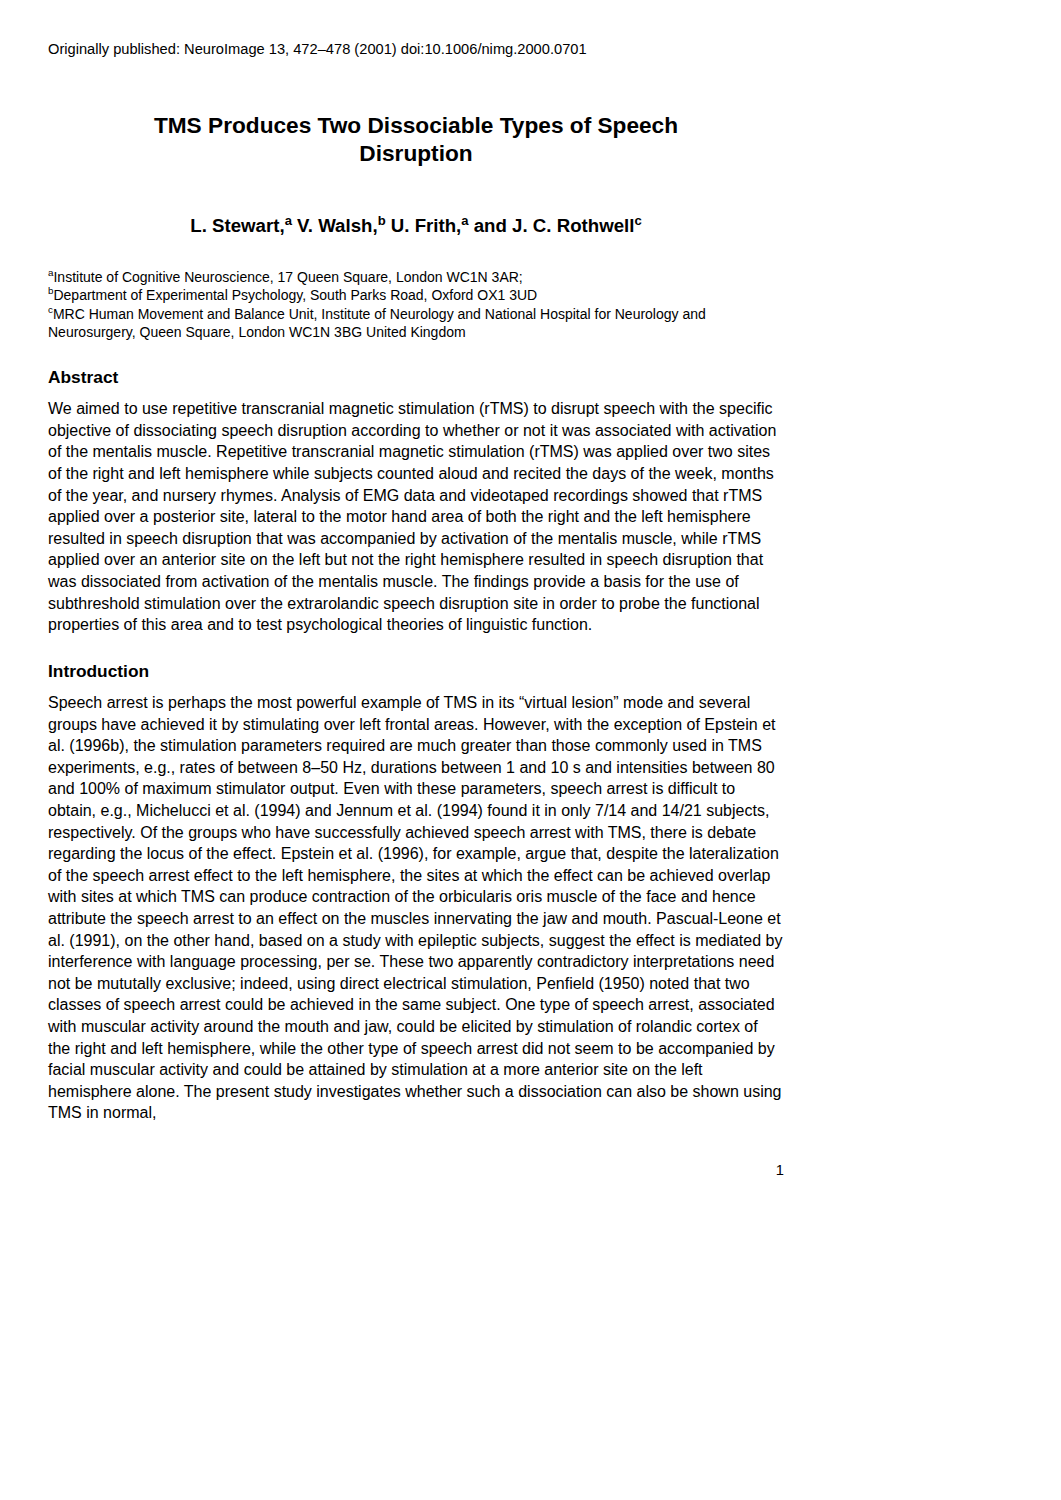Originally published: NeuroImage 13, 472–478 (2001) doi:10.1006/nimg.2000.0701
TMS Produces Two Dissociable Types of Speech
Disruption
L. Stewart,a V. Walsh,b U. Frith,a and J. C. Rothwellc
aInstitute of Cognitive Neuroscience, 17 Queen Square, London WC1N 3AR;
bDepartment of Experimental Psychology, South Parks Road, Oxford OX1 3UD
cMRC Human Movement and Balance Unit, Institute of Neurology and National Hospital for Neurology and Neurosurgery, Queen Square, London WC1N 3BG United Kingdom
Abstract
We aimed to use repetitive transcranial magnetic stimulation (rTMS) to disrupt speech with the specific objective of dissociating speech disruption according to whether or not it was associated with activation of the mentalis muscle. Repetitive transcranial magnetic stimulation (rTMS) was applied over two sites of the right and left hemisphere while subjects counted aloud and recited the days of the week, months of the year, and nursery rhymes. Analysis of EMG data and videotaped recordings showed that rTMS applied over a posterior site, lateral to the motor hand area of both the right and the left hemisphere resulted in speech disruption that was accompanied by activation of the mentalis muscle, while rTMS applied over an anterior site on the left but not the right hemisphere resulted in speech disruption that was dissociated from activation of the mentalis muscle. The findings provide a basis for the use of subthreshold stimulation over the extrarolandic speech disruption site in order to probe the functional properties of this area and to test psychological theories of linguistic function.
Introduction
Speech arrest is perhaps the most powerful example of TMS in its “virtual lesion” mode and several groups have achieved it by stimulating over left frontal areas. However, with the exception of Epstein et al. (1996b), the stimulation parameters required are much greater than those commonly used in TMS experiments, e.g., rates of between 8–50 Hz, durations between 1 and 10 s and intensities between 80 and 100% of maximum stimulator output. Even with these parameters, speech arrest is difficult to obtain, e.g., Michelucci et al. (1994) and Jennum et al. (1994) found it in only 7/14 and 14/21 subjects, respectively. Of the groups who have successfully achieved speech arrest with TMS, there is debate regarding the locus of the effect. Epstein et al. (1996), for example, argue that, despite the lateralization of the speech arrest effect to the left hemisphere, the sites at which the effect can be achieved overlap with sites at which TMS can produce contraction of the orbicularis oris muscle of the face and hence attribute the speech arrest to an effect on the muscles innervating the jaw and mouth. Pascual-Leone et al. (1991), on the other hand, based on a study with epileptic subjects, suggest the effect is mediated by interference with language processing, per se. These two apparently contradictory interpretations need not be mututally exclusive; indeed, using direct electrical stimulation, Penfield (1950) noted that two classes of speech arrest could be achieved in the same subject. One type of speech arrest, associated with muscular activity around the mouth and jaw, could be elicited by stimulation of rolandic cortex of the right and left hemisphere, while the other type of speech arrest did not seem to be accompanied by facial muscular activity and could be attained by stimulation at a more anterior site on the left hemisphere alone. The present study investigates whether such a dissociation can also be shown using TMS in normal,
1